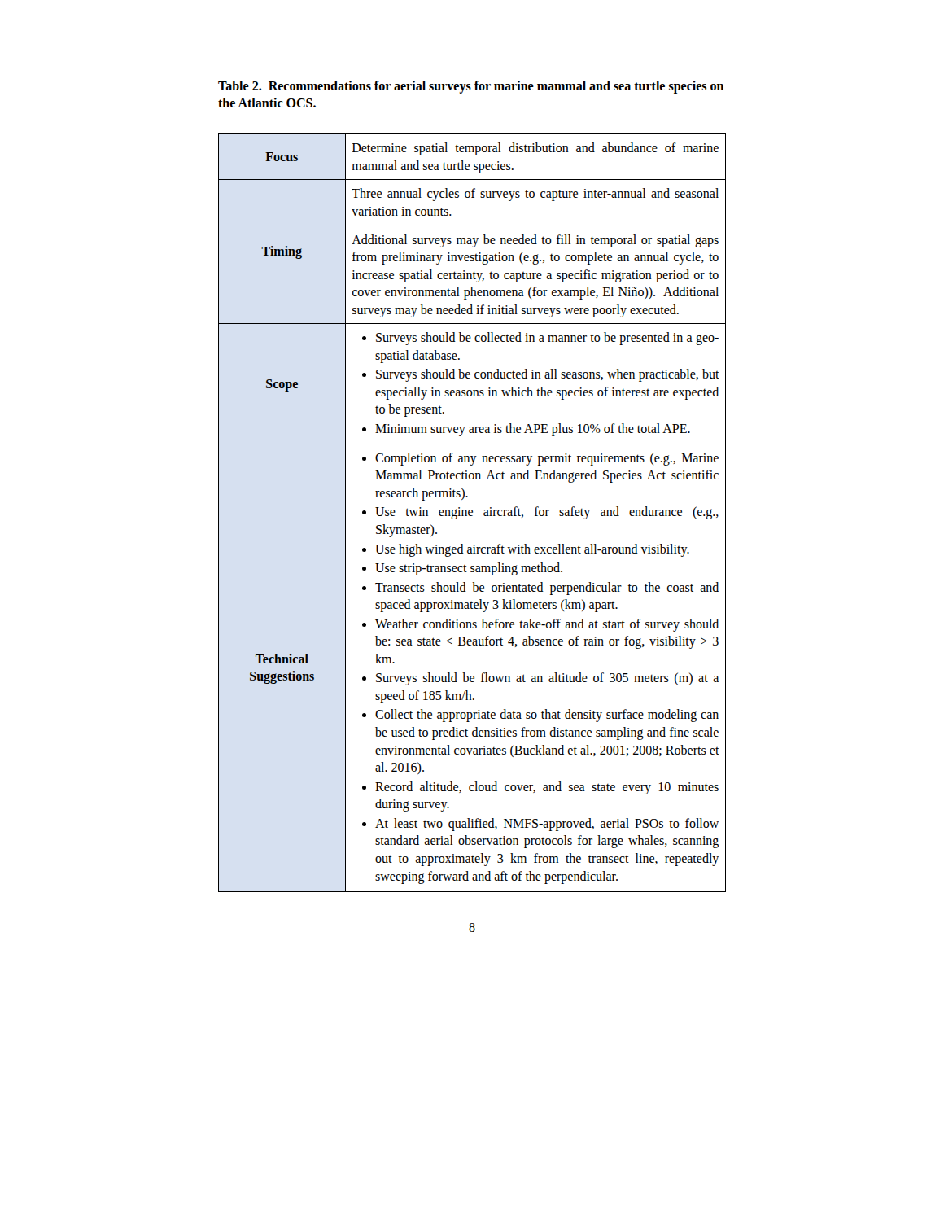Table 2. Recommendations for aerial surveys for marine mammal and sea turtle species on the Atlantic OCS.
| Focus | Determine spatial temporal distribution and abundance of marine mammal and sea turtle species. |
| Timing | Three annual cycles of surveys to capture inter-annual and seasonal variation in counts. Additional surveys may be needed to fill in temporal or spatial gaps from preliminary investigation (e.g., to complete an annual cycle, to increase spatial certainty, to capture a specific migration period or to cover environmental phenomena (for example, El Niño)). Additional surveys may be needed if initial surveys were poorly executed. |
| Scope | Surveys should be collected in a manner to be presented in a geo-spatial database. Surveys should be conducted in all seasons, when practicable, but especially in seasons in which the species of interest are expected to be present. Minimum survey area is the APE plus 10% of the total APE. |
| Technical Suggestions | Completion of any necessary permit requirements (e.g., Marine Mammal Protection Act and Endangered Species Act scientific research permits). Use twin engine aircraft, for safety and endurance (e.g., Skymaster). Use high winged aircraft with excellent all-around visibility. Use strip-transect sampling method. Transects should be orientated perpendicular to the coast and spaced approximately 3 kilometers (km) apart. Weather conditions before take-off and at start of survey should be: sea state < Beaufort 4, absence of rain or fog, visibility > 3 km. Surveys should be flown at an altitude of 305 meters (m) at a speed of 185 km/h. Collect the appropriate data so that density surface modeling can be used to predict densities from distance sampling and fine scale environmental covariates (Buckland et al., 2001; 2008; Roberts et al. 2016). Record altitude, cloud cover, and sea state every 10 minutes during survey. At least two qualified, NMFS-approved, aerial PSOs to follow standard aerial observation protocols for large whales, scanning out to approximately 3 km from the transect line, repeatedly sweeping forward and aft of the perpendicular. |
8